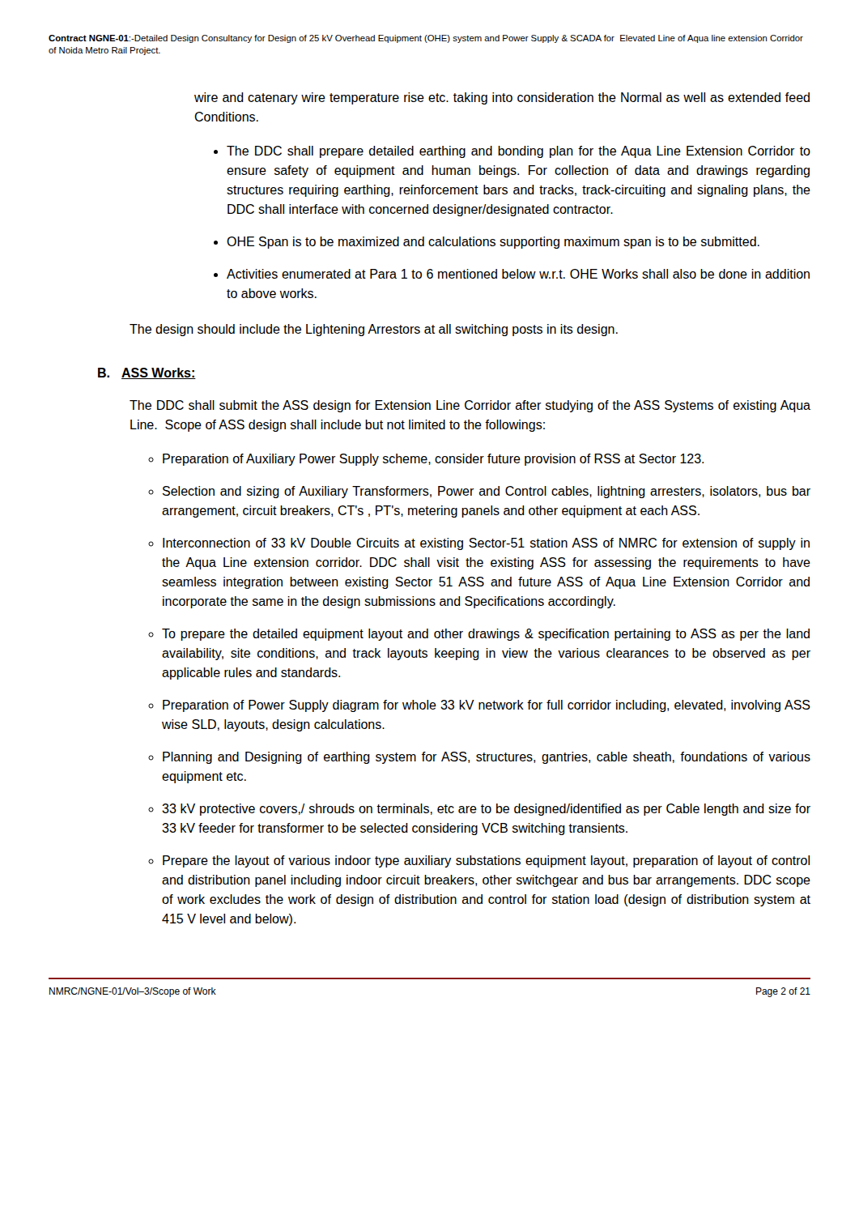Contract NGNE-01:-Detailed Design Consultancy for Design of 25 kV Overhead Equipment (OHE) system and Power Supply & SCADA for Elevated Line of Aqua line extension Corridor of Noida Metro Rail Project.
wire and catenary wire temperature rise etc. taking into consideration the Normal as well as extended feed Conditions.
The DDC shall prepare detailed earthing and bonding plan for the Aqua Line Extension Corridor to ensure safety of equipment and human beings. For collection of data and drawings regarding structures requiring earthing, reinforcement bars and tracks, track-circuiting and signaling plans, the DDC shall interface with concerned designer/designated contractor.
OHE Span is to be maximized and calculations supporting maximum span is to be submitted.
Activities enumerated at Para 1 to 6 mentioned below w.r.t. OHE Works shall also be done in addition to above works.
The design should include the Lightening Arrestors at all switching posts in its design.
B. ASS Works:
The DDC shall submit the ASS design for Extension Line Corridor after studying of the ASS Systems of existing Aqua Line. Scope of ASS design shall include but not limited to the followings:
Preparation of Auxiliary Power Supply scheme, consider future provision of RSS at Sector 123.
Selection and sizing of Auxiliary Transformers, Power and Control cables, lightning arresters, isolators, bus bar arrangement, circuit breakers, CT's , PT's, metering panels and other equipment at each ASS.
Interconnection of 33 kV Double Circuits at existing Sector-51 station ASS of NMRC for extension of supply in the Aqua Line extension corridor. DDC shall visit the existing ASS for assessing the requirements to have seamless integration between existing Sector 51 ASS and future ASS of Aqua Line Extension Corridor and incorporate the same in the design submissions and Specifications accordingly.
To prepare the detailed equipment layout and other drawings & specification pertaining to ASS as per the land availability, site conditions, and track layouts keeping in view the various clearances to be observed as per applicable rules and standards.
Preparation of Power Supply diagram for whole 33 kV network for full corridor including, elevated, involving ASS wise SLD, layouts, design calculations.
Planning and Designing of earthing system for ASS, structures, gantries, cable sheath, foundations of various equipment etc.
33 kV protective covers,/ shrouds on terminals, etc are to be designed/identified as per Cable length and size for 33 kV feeder for transformer to be selected considering VCB switching transients.
Prepare the layout of various indoor type auxiliary substations equipment layout, preparation of layout of control and distribution panel including indoor circuit breakers, other switchgear and bus bar arrangements. DDC scope of work excludes the work of design of distribution and control for station load (design of distribution system at 415 V level and below).
NMRC/NGNE-01/Vol–3/Scope of Work Page 2 of 21